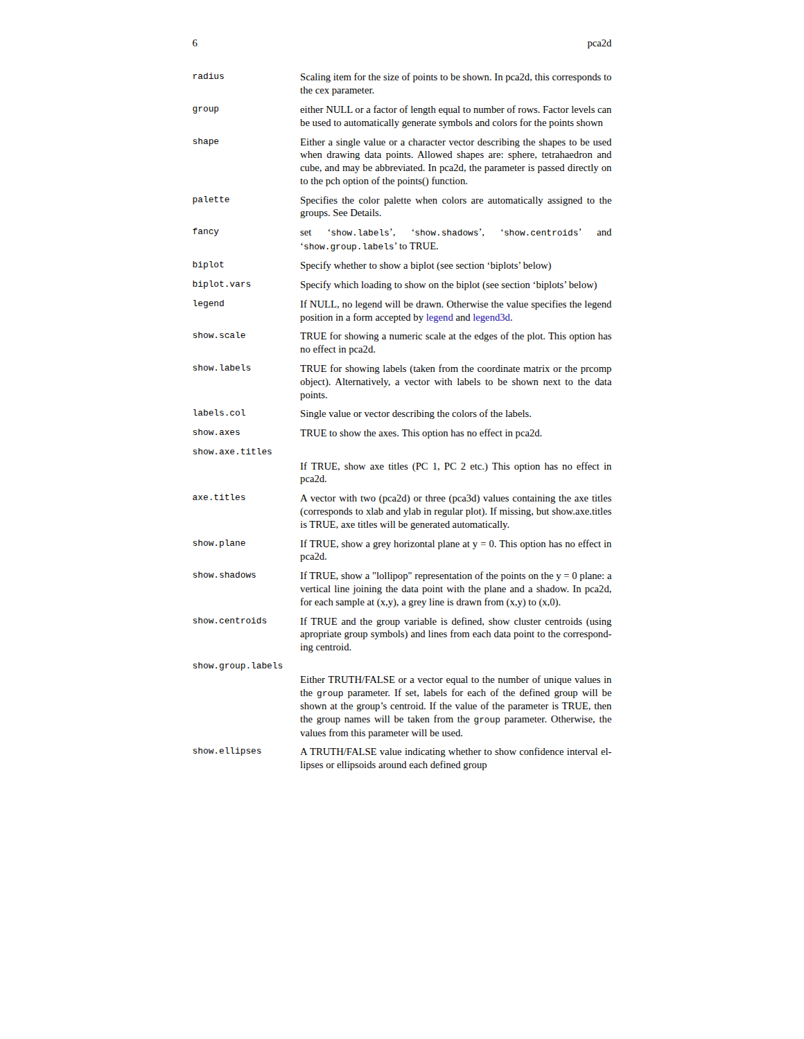6 pca2d
radius
Scaling item for the size of points to be shown. In pca2d, this corresponds to the cex parameter.
group
either NULL or a factor of length equal to number of rows. Factor levels can be used to automatically generate symbols and colors for the points shown
shape
Either a single value or a character vector describing the shapes to be used when drawing data points. Allowed shapes are: sphere, tetrahaedron and cube, and may be abbreviated. In pca2d, the parameter is passed directly on to the pch option of the points() function.
palette
Specifies the color palette when colors are automatically assigned to the groups. See Details.
fancy
set ‘show.labels’, ‘show.shadows’, ‘show.centroids’ and ‘show.group.labels’ to TRUE.
biplot
Specify whether to show a biplot (see section ‘biplots’ below)
biplot.vars
Specify which loading to show on the biplot (see section ‘biplots’ below)
legend
If NULL, no legend will be drawn. Otherwise the value specifies the legend position in a form accepted by legend and legend3d.
show.scale
TRUE for showing a numeric scale at the edges of the plot. This option has no effect in pca2d.
show.labels
TRUE for showing labels (taken from the coordinate matrix or the prcomp object). Alternatively, a vector with labels to be shown next to the data points.
labels.col
Single value or vector describing the colors of the labels.
show.axes
TRUE to show the axes. This option has no effect in pca2d.
show.axe.titles
If TRUE, show axe titles (PC 1, PC 2 etc.) This option has no effect in pca2d.
axe.titles
A vector with two (pca2d) or three (pca3d) values containing the axe titles (corresponds to xlab and ylab in regular plot). If missing, but show.axe.titles is TRUE, axe titles will be generated automatically.
show.plane
If TRUE, show a grey horizontal plane at y = 0. This option has no effect in pca2d.
show.shadows
If TRUE, show a "lollipop" representation of the points on the y = 0 plane: a vertical line joining the data point with the plane and a shadow. In pca2d, for each sample at (x,y), a grey line is drawn from (x,y) to (x,0).
show.centroids
If TRUE and the group variable is defined, show cluster centroids (using apropriate group symbols) and lines from each data point to the corresponding centroid.
show.group.labels
Either TRUTH/FALSE or a vector equal to the number of unique values in the group parameter. If set, labels for each of the defined group will be shown at the group’s centroid. If the value of the parameter is TRUE, then the group names will be taken from the group parameter. Otherwise, the values from this parameter will be used.
show.ellipses
A TRUTH/FALSE value indicating whether to show confidence interval ellipses or ellipsoids around each defined group